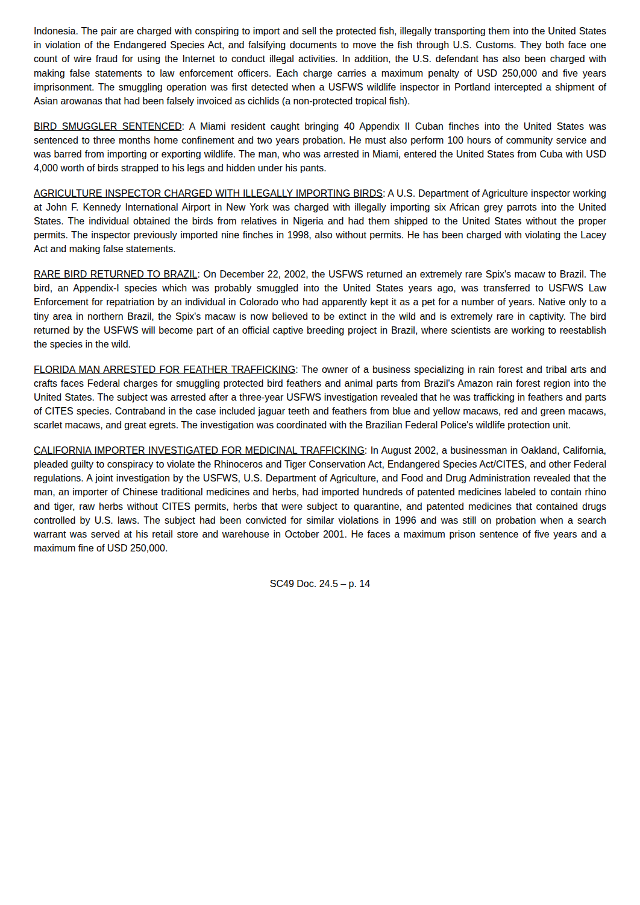Indonesia. The pair are charged with conspiring to import and sell the protected fish, illegally transporting them into the United States in violation of the Endangered Species Act, and falsifying documents to move the fish through U.S. Customs. They both face one count of wire fraud for using the Internet to conduct illegal activities. In addition, the U.S. defendant has also been charged with making false statements to law enforcement officers. Each charge carries a maximum penalty of USD 250,000 and five years imprisonment. The smuggling operation was first detected when a USFWS wildlife inspector in Portland intercepted a shipment of Asian arowanas that had been falsely invoiced as cichlids (a non-protected tropical fish).
BIRD SMUGGLER SENTENCED: A Miami resident caught bringing 40 Appendix II Cuban finches into the United States was sentenced to three months home confinement and two years probation. He must also perform 100 hours of community service and was barred from importing or exporting wildlife. The man, who was arrested in Miami, entered the United States from Cuba with USD 4,000 worth of birds strapped to his legs and hidden under his pants.
AGRICULTURE INSPECTOR CHARGED WITH ILLEGALLY IMPORTING BIRDS: A U.S. Department of Agriculture inspector working at John F. Kennedy International Airport in New York was charged with illegally importing six African grey parrots into the United States. The individual obtained the birds from relatives in Nigeria and had them shipped to the United States without the proper permits. The inspector previously imported nine finches in 1998, also without permits. He has been charged with violating the Lacey Act and making false statements.
RARE BIRD RETURNED TO BRAZIL: On December 22, 2002, the USFWS returned an extremely rare Spix's macaw to Brazil. The bird, an Appendix-I species which was probably smuggled into the United States years ago, was transferred to USFWS Law Enforcement for repatriation by an individual in Colorado who had apparently kept it as a pet for a number of years. Native only to a tiny area in northern Brazil, the Spix's macaw is now believed to be extinct in the wild and is extremely rare in captivity. The bird returned by the USFWS will become part of an official captive breeding project in Brazil, where scientists are working to reestablish the species in the wild.
FLORIDA MAN ARRESTED FOR FEATHER TRAFFICKING: The owner of a business specializing in rain forest and tribal arts and crafts faces Federal charges for smuggling protected bird feathers and animal parts from Brazil's Amazon rain forest region into the United States. The subject was arrested after a three-year USFWS investigation revealed that he was trafficking in feathers and parts of CITES species. Contraband in the case included jaguar teeth and feathers from blue and yellow macaws, red and green macaws, scarlet macaws, and great egrets. The investigation was coordinated with the Brazilian Federal Police's wildlife protection unit.
CALIFORNIA IMPORTER INVESTIGATED FOR MEDICINAL TRAFFICKING: In August 2002, a businessman in Oakland, California, pleaded guilty to conspiracy to violate the Rhinoceros and Tiger Conservation Act, Endangered Species Act/CITES, and other Federal regulations. A joint investigation by the USFWS, U.S. Department of Agriculture, and Food and Drug Administration revealed that the man, an importer of Chinese traditional medicines and herbs, had imported hundreds of patented medicines labeled to contain rhino and tiger, raw herbs without CITES permits, herbs that were subject to quarantine, and patented medicines that contained drugs controlled by U.S. laws. The subject had been convicted for similar violations in 1996 and was still on probation when a search warrant was served at his retail store and warehouse in October 2001. He faces a maximum prison sentence of five years and a maximum fine of USD 250,000.
SC49 Doc. 24.5 – p. 14